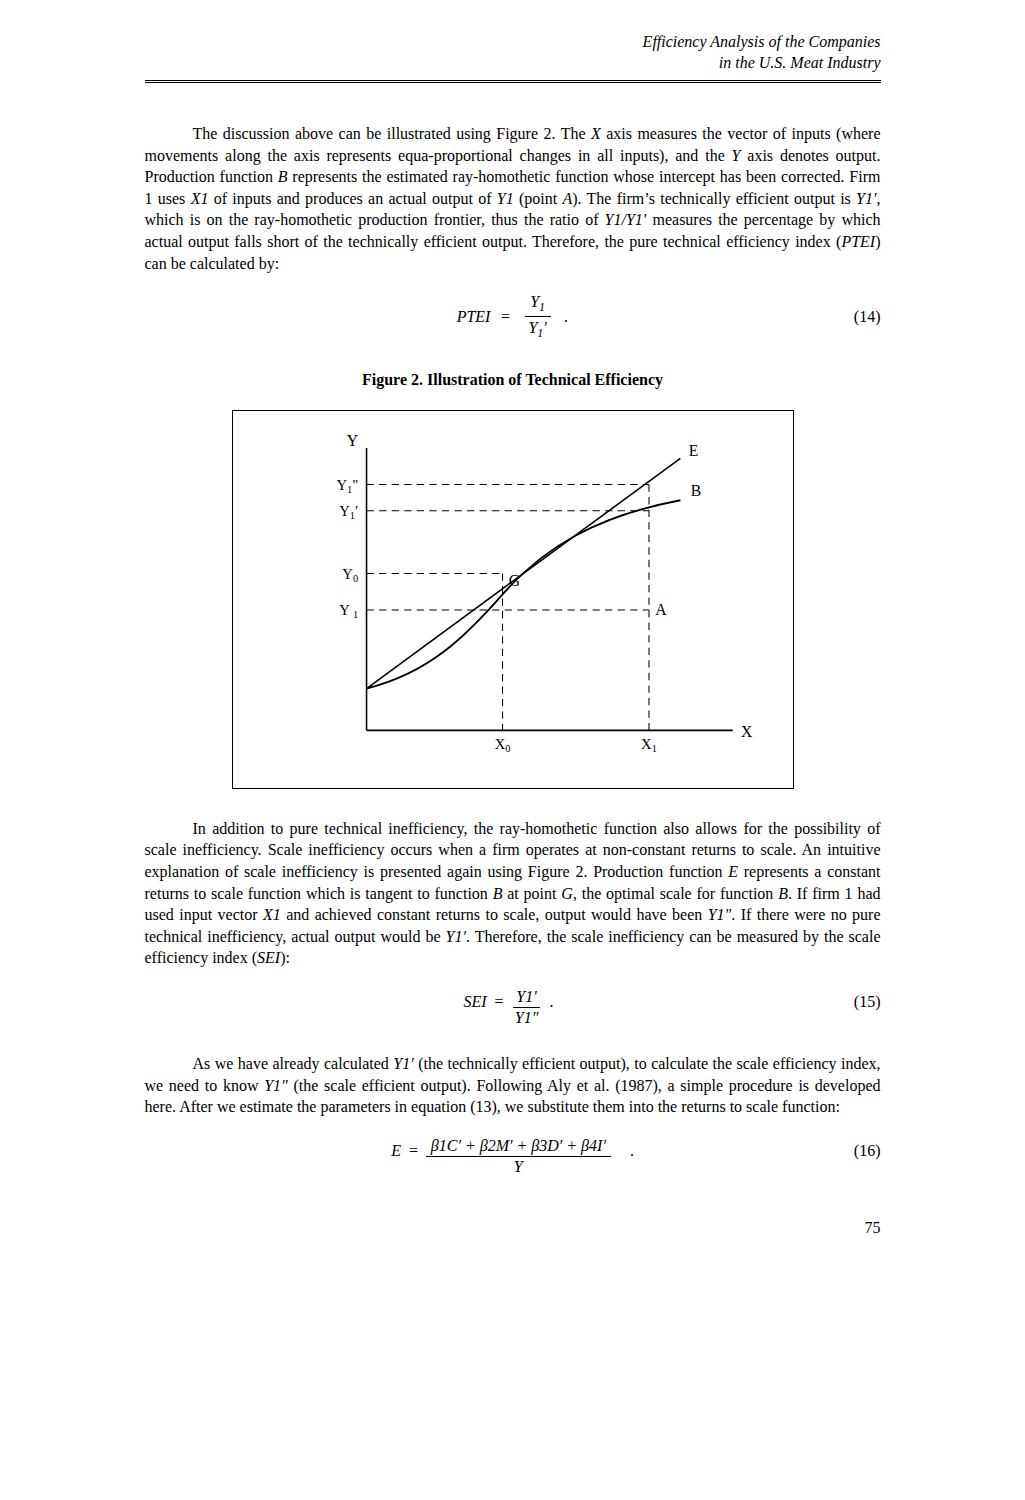Efficiency Analysis of the Companies
in the U.S. Meat Industry
The discussion above can be illustrated using Figure 2. The X axis measures the vector of inputs (where movements along the axis represents equa-proportional changes in all inputs), and the Y axis denotes output. Production function B represents the estimated ray-homothetic function whose intercept has been corrected. Firm 1 uses X1 of inputs and produces an actual output of Y1 (point A). The firm’s technically efficient output is Y1′, which is on the ray-homothetic production frontier, thus the ratio of Y1/Y1′ measures the percentage by which actual output falls short of the technically efficient output. Therefore, the pure technical efficiency index (PTEI) can be calculated by:
PTEI = Y1 Y1′ .
(14)
Figure 2. Illustration of Technical Efficiency
Y X B E Y1" Y1′ Y0 Y 1 X0 X1 G A
In addition to pure technical inefficiency, the ray-homothetic function also allows for the possibility of scale inefficiency. Scale inefficiency occurs when a firm operates at non-constant returns to scale. An intuitive explanation of scale inefficiency is presented again using Figure 2. Production function E represents a constant returns to scale function which is tangent to function B at point G, the optimal scale for function B. If firm 1 had used input vector X1 and achieved constant returns to scale, output would have been Y1". If there were no pure technical inefficiency, actual output would be Y1′. Therefore, the scale inefficiency can be measured by the scale efficiency index (SEI):
SEI = Y1′ Y1" . (15)
As we have already calculated Y1′ (the technically efficient output), to calculate the scale efficiency index, we need to know Y1" (the scale efficient output). Following Aly et al. (1987), a simple procedure is developed here. After we estimate the parameters in equation (13), we substitute them into the returns to scale function:
E = β1C′ + β2M′ + β3D′ + β4I′ Y . (16)
75